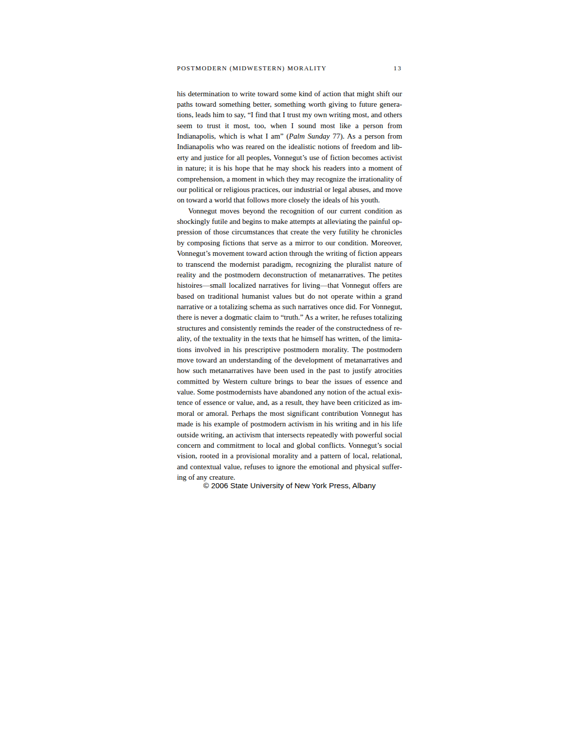Postmodern (Midwestern) Morality 13
his determination to write toward some kind of action that might shift our paths toward something better, something worth giving to future generations, leads him to say, “I find that I trust my own writing most, and others seem to trust it most, too, when I sound most like a person from Indianapolis, which is what I am” (Palm Sunday 77). As a person from Indianapolis who was reared on the idealistic notions of freedom and liberty and justice for all peoples, Vonnegut’s use of fiction becomes activist in nature; it is his hope that he may shock his readers into a moment of comprehension, a moment in which they may recognize the irrationality of our political or religious practices, our industrial or legal abuses, and move on toward a world that follows more closely the ideals of his youth.
Vonnegut moves beyond the recognition of our current condition as shockingly futile and begins to make attempts at alleviating the painful oppression of those circumstances that create the very futility he chronicles by composing fictions that serve as a mirror to our condition. Moreover, Vonnegut’s movement toward action through the writing of fiction appears to transcend the modernist paradigm, recognizing the pluralist nature of reality and the postmodern deconstruction of metanarratives. The petites histoires—small localized narratives for living—that Vonnegut offers are based on traditional humanist values but do not operate within a grand narrative or a totalizing schema as such narratives once did. For Vonnegut, there is never a dogmatic claim to “truth.” As a writer, he refuses totalizing structures and consistently reminds the reader of the constructedness of reality, of the textuality in the texts that he himself has written, of the limitations involved in his prescriptive postmodern morality. The postmodern move toward an understanding of the development of metanarratives and how such metanarratives have been used in the past to justify atrocities committed by Western culture brings to bear the issues of essence and value. Some postmodernists have abandoned any notion of the actual existence of essence or value, and, as a result, they have been criticized as immoral or amoral. Perhaps the most significant contribution Vonnegut has made is his example of postmodern activism in his writing and in his life outside writing, an activism that intersects repeatedly with powerful social concern and commitment to local and global conflicts. Vonnegut’s social vision, rooted in a provisional morality and a pattern of local, relational, and contextual value, refuses to ignore the emotional and physical suffering of any creature.
© 2006 State University of New York Press, Albany